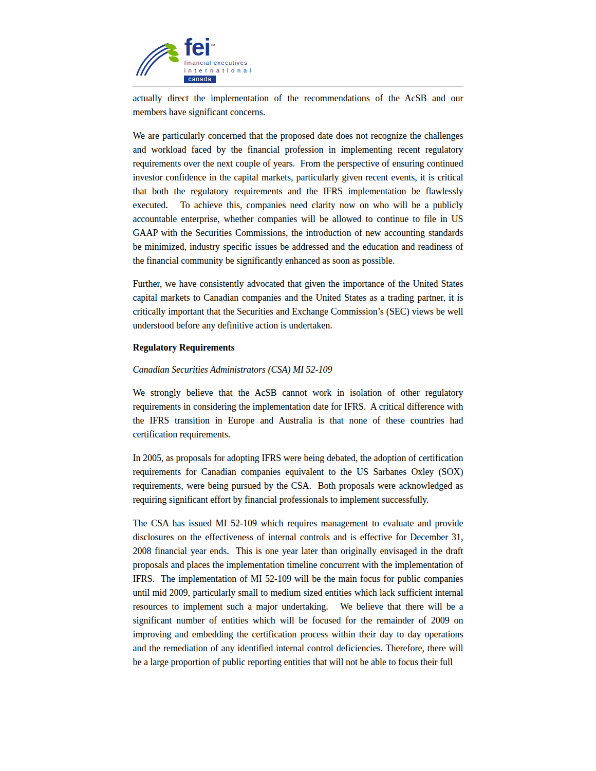fei™
financial executives
i n t e r n a t i o n a l
canada
actually direct the implementation of the recommendations of the AcSB and our members have significant concerns.
We are particularly concerned that the proposed date does not recognize the challenges and workload faced by the financial profession in implementing recent regulatory requirements over the next couple of years. From the perspective of ensuring continued investor confidence in the capital markets, particularly given recent events, it is critical that both the regulatory requirements and the IFRS implementation be flawlessly executed. To achieve this, companies need clarity now on who will be a publicly accountable enterprise, whether companies will be allowed to continue to file in US GAAP with the Securities Commissions, the introduction of new accounting standards be minimized, industry specific issues be addressed and the education and readiness of the financial community be significantly enhanced as soon as possible.
Further, we have consistently advocated that given the importance of the United States capital markets to Canadian companies and the United States as a trading partner, it is critically important that the Securities and Exchange Commission’s (SEC) views be well understood before any definitive action is undertaken.
Regulatory Requirements
Canadian Securities Administrators (CSA) MI 52-109
We strongly believe that the AcSB cannot work in isolation of other regulatory requirements in considering the implementation date for IFRS. A critical difference with the IFRS transition in Europe and Australia is that none of these countries had certification requirements.
In 2005, as proposals for adopting IFRS were being debated, the adoption of certification requirements for Canadian companies equivalent to the US Sarbanes Oxley (SOX) requirements, were being pursued by the CSA. Both proposals were acknowledged as requiring significant effort by financial professionals to implement successfully.
The CSA has issued MI 52-109 which requires management to evaluate and provide disclosures on the effectiveness of internal controls and is effective for December 31, 2008 financial year ends. This is one year later than originally envisaged in the draft proposals and places the implementation timeline concurrent with the implementation of IFRS. The implementation of MI 52-109 will be the main focus for public companies until mid 2009, particularly small to medium sized entities which lack sufficient internal resources to implement such a major undertaking. We believe that there will be a significant number of entities which will be focused for the remainder of 2009 on improving and embedding the certification process within their day to day operations and the remediation of any identified internal control deficiencies. Therefore, there will be a large proportion of public reporting entities that will not be able to focus their full